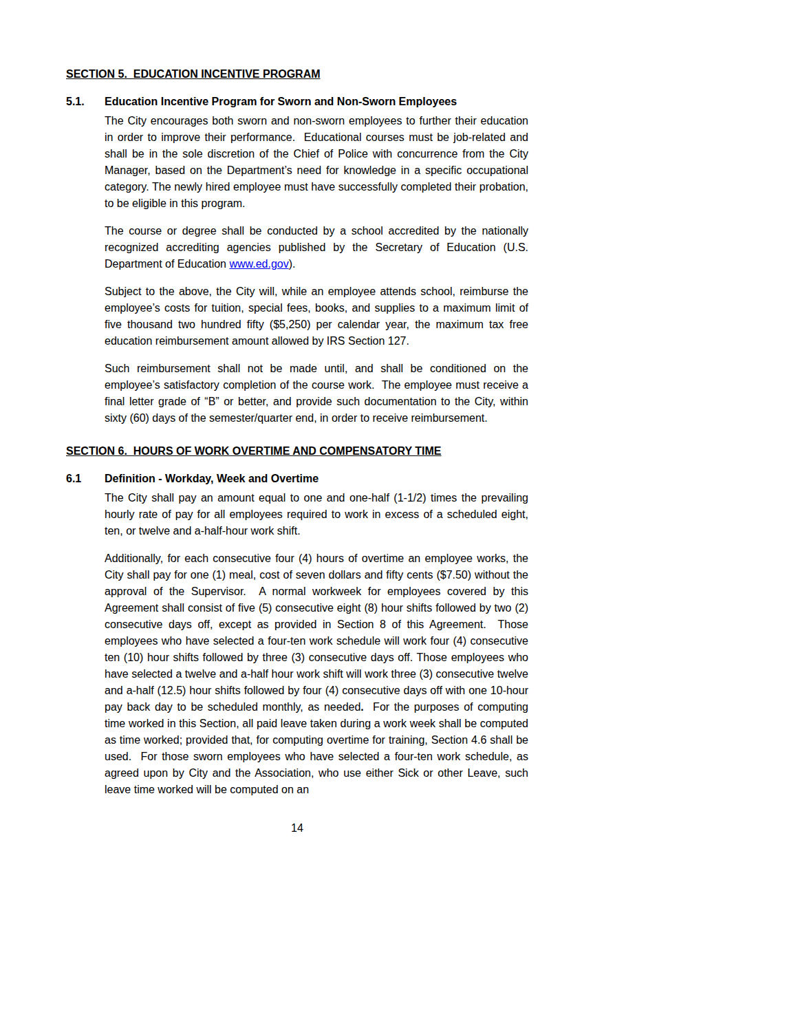SECTION 5. EDUCATION INCENTIVE PROGRAM
5.1.
Education Incentive Program for Sworn and Non-Sworn Employees
The City encourages both sworn and non-sworn employees to further their education in order to improve their performance. Educational courses must be job-related and shall be in the sole discretion of the Chief of Police with concurrence from the City Manager, based on the Department’s need for knowledge in a specific occupational category. The newly hired employee must have successfully completed their probation, to be eligible in this program.
The course or degree shall be conducted by a school accredited by the nationally recognized accrediting agencies published by the Secretary of Education (U.S. Department of Education www.ed.gov).
Subject to the above, the City will, while an employee attends school, reimburse the employee’s costs for tuition, special fees, books, and supplies to a maximum limit of five thousand two hundred fifty ($5,250) per calendar year, the maximum tax free education reimbursement amount allowed by IRS Section 127.
Such reimbursement shall not be made until, and shall be conditioned on the employee’s satisfactory completion of the course work. The employee must receive a final letter grade of “B” or better, and provide such documentation to the City, within sixty (60) days of the semester/quarter end, in order to receive reimbursement.
SECTION 6. HOURS OF WORK OVERTIME AND COMPENSATORY TIME
6.1
Definition - Workday, Week and Overtime
The City shall pay an amount equal to one and one-half (1-1/2) times the prevailing hourly rate of pay for all employees required to work in excess of a scheduled eight, ten, or twelve and a-half-hour work shift.
Additionally, for each consecutive four (4) hours of overtime an employee works, the City shall pay for one (1) meal, cost of seven dollars and fifty cents ($7.50) without the approval of the Supervisor. A normal workweek for employees covered by this Agreement shall consist of five (5) consecutive eight (8) hour shifts followed by two (2) consecutive days off, except as provided in Section 8 of this Agreement. Those employees who have selected a four-ten work schedule will work four (4) consecutive ten (10) hour shifts followed by three (3) consecutive days off. Those employees who have selected a twelve and a-half hour work shift will work three (3) consecutive twelve and a-half (12.5) hour shifts followed by four (4) consecutive days off with one 10-hour pay back day to be scheduled monthly, as needed. For the purposes of computing time worked in this Section, all paid leave taken during a work week shall be computed as time worked; provided that, for computing overtime for training, Section 4.6 shall be used. For those sworn employees who have selected a four-ten work schedule, as agreed upon by City and the Association, who use either Sick or other Leave, such leave time worked will be computed on an
14